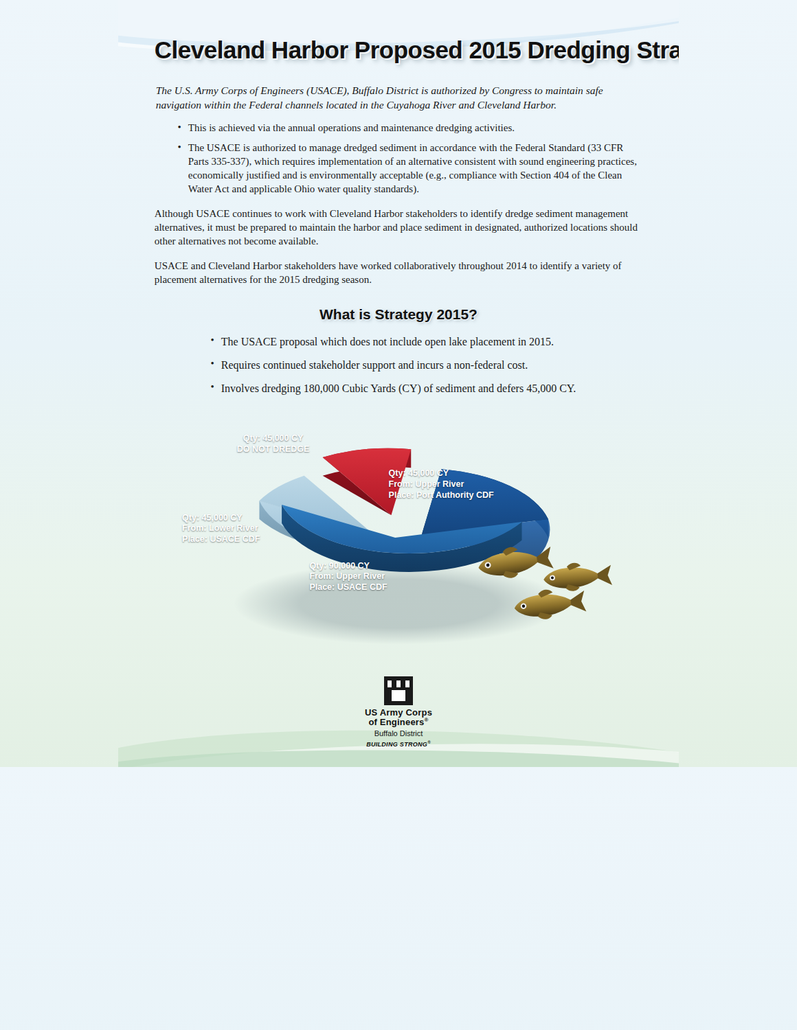Cleveland Harbor Proposed 2015 Dredging Strategy
The U.S. Army Corps of Engineers (USACE), Buffalo District is authorized by Congress to maintain safe navigation within the Federal channels located in the Cuyahoga River and Cleveland Harbor.
This is achieved via the annual operations and maintenance dredging activities.
The USACE is authorized to manage dredged sediment in accordance with the Federal Standard (33 CFR Parts 335-337), which requires implementation of an alternative consistent with sound engineering practices, economically justified and is environmentally acceptable (e.g., compliance with Section 404 of the Clean Water Act and applicable Ohio water quality standards).
Although USACE continues to work with Cleveland Harbor stakeholders to identify dredge sediment management alternatives, it must be prepared to maintain the harbor and place sediment in designated, authorized locations should other alternatives not become available.
USACE and Cleveland Harbor stakeholders have worked collaboratively throughout 2014 to identify a variety of placement alternatives for the 2015 dredging season.
What is Strategy 2015?
The USACE proposal which does not include open lake placement in 2015.
Requires continued stakeholder support and incurs a non-federal cost.
Involves dredging 180,000 Cubic Yards (CY) of sediment and defers 45,000 CY.
Qty: 45,000 CY
DO NOT DREDGE
Qty: 45,000 CY
From: Upper River
Place: Port Authority CDF
Qty: 45,000 CY
From: Lower River
Place: USACE CDF
Qty: 90,000 CY
From: Upper River
Place: USACE CDF
US Army Corps
of Engineers®
Buffalo District
BUILDING STRONG®